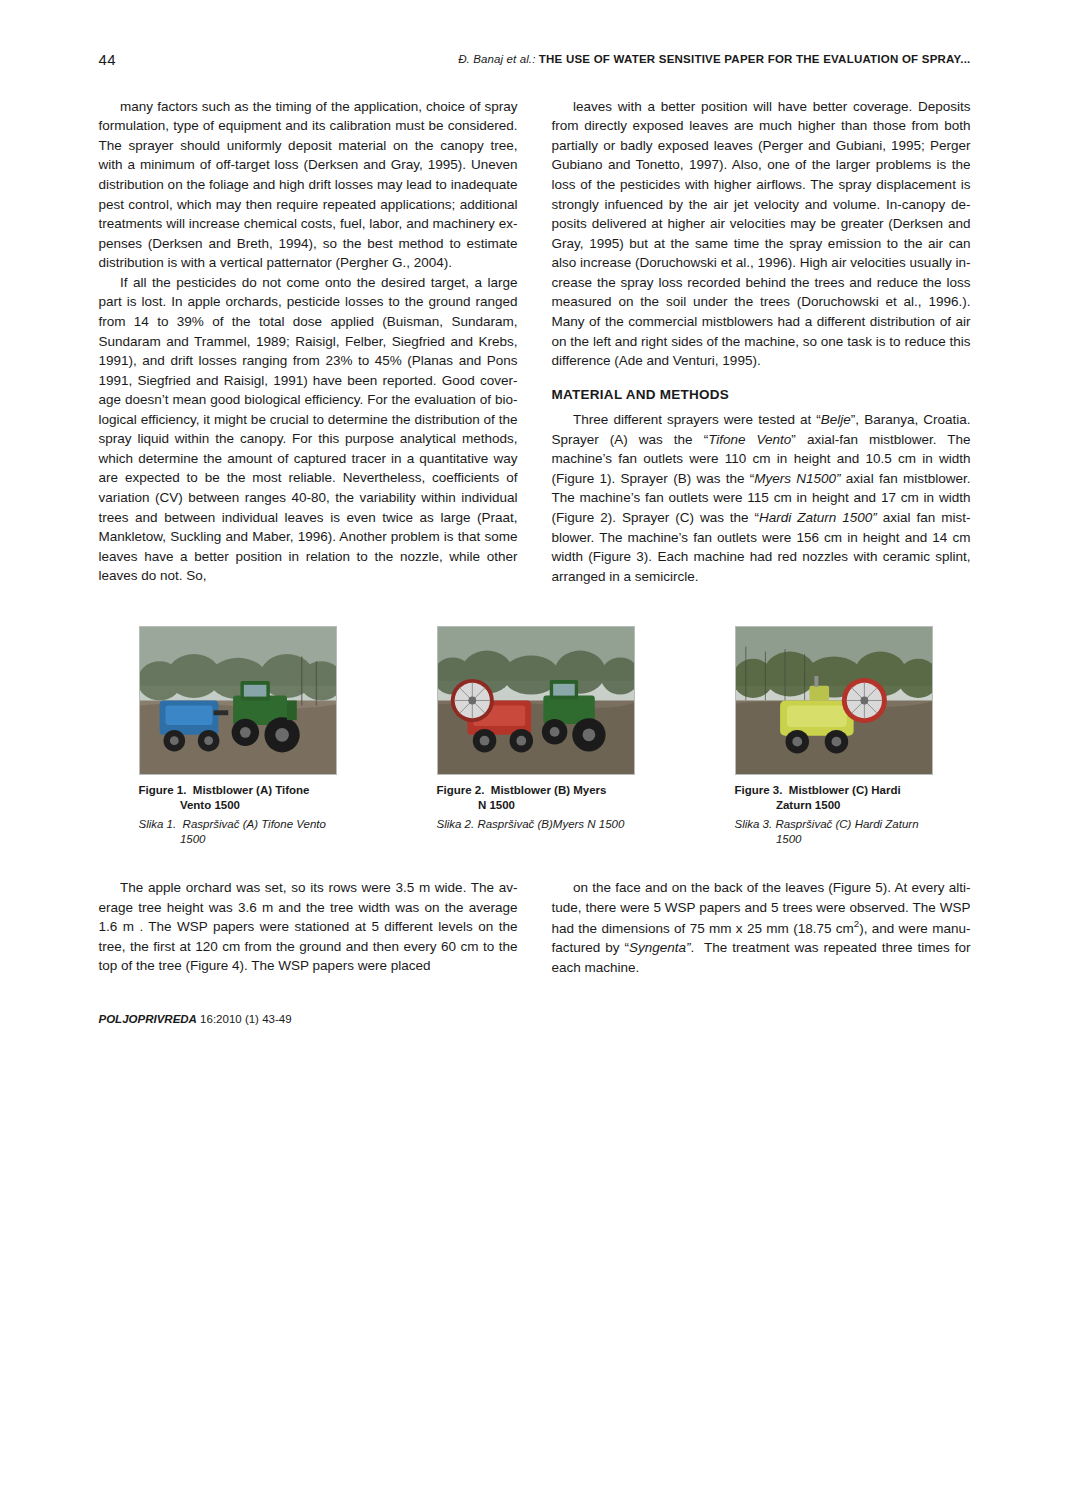44
Đ. Banaj et al.: The use of water sensitive paper for the evaluation of spray...
many factors such as the timing of the application, choice of spray formulation, type of equipment and its calibration must be considered. The sprayer should uniformly deposit material on the canopy tree, with a minimum of off-target loss (Derksen and Gray, 1995). Uneven distribution on the foliage and high drift losses may lead to inadequate pest control, which may then require repeated applications; additional treatments will increase chemical costs, fuel, labor, and machinery expenses (Derksen and Breth, 1994), so the best method to estimate distribution is with a vertical patternator (Pergher G., 2004).
If all the pesticides do not come onto the desired target, a large part is lost. In apple orchards, pesticide losses to the ground ranged from 14 to 39% of the total dose applied (Buisman, Sundaram, Sundaram and Trammel, 1989; Raisigl, Felber, Siegfried and Krebs, 1991), and drift losses ranging from 23% to 45% (Planas and Pons 1991, Siegfried and Raisigl, 1991) have been reported. Good coverage doesn’t mean good biological efficiency. For the evaluation of biological efficiency, it might be crucial to determine the distribution of the spray liquid within the canopy. For this purpose analytical methods, which determine the amount of captured tracer in a quantitative way are expected to be the most reliable. Nevertheless, coefficients of variation (CV) between ranges 40-80, the variability within individual trees and between individual leaves is even twice as large (Praat, Mankletow, Suckling and Maber, 1996). Another problem is that some leaves have a better position in relation to the nozzle, while other leaves do not. So,
leaves with a better position will have better coverage. Deposits from directly exposed leaves are much higher than those from both partially or badly exposed leaves (Perger and Gubiani, 1995; Perger Gubiano and Tonetto, 1997). Also, one of the larger problems is the loss of the pesticides with higher airflows. The spray displacement is strongly infuenced by the air jet velocity and volume. In-canopy deposits delivered at higher air velocities may be greater (Derksen and Gray, 1995) but at the same time the spray emission to the air can also increase (Doruchowski et al., 1996). High air velocities usually increase the spray loss recorded behind the trees and reduce the loss measured on the soil under the trees (Doruchowski et al., 1996.). Many of the commercial mistblowers had a different distribution of air on the left and right sides of the machine, so one task is to reduce this difference (Ade and Venturi, 1995).
Material and methods
Three different sprayers were tested at “Belje”, Baranya, Croatia. Sprayer (A) was the “Tifone Vento” axial-fan mistblower. The machine’s fan outlets were 110 cm in height and 10.5 cm in width (Figure 1). Sprayer (B) was the “Myers N1500” axial fan mistblower. The machine’s fan outlets were 115 cm in height and 17 cm in width (Figure 2). Sprayer (C) was the “Hardi Zaturn 1500” axial fan mistblower. The machine’s fan outlets were 156 cm in height and 14 cm width (Figure 3). Each machine had red nozzles with ceramic splint, arranged in a semicircle.
Figure 1. Mistblower (A) TifoneVento 1500 Slika 1. Raspršivač (A) Tifone Vento1500
Figure 2. Mistblower (B) MyersN 1500 Slika 2. Raspršivač (B)Myers N 1500
Figure 3. Mistblower (C) HardiZaturn 1500 Slika 3. Raspršivač (C) Hardi Zaturn1500
The apple orchard was set, so its rows were 3.5 m wide. The average tree height was 3.6 m and the tree width was on the average 1.6 m . The WSP papers were stationed at 5 different levels on the tree, the first at 120 cm from the ground and then every 60 cm to the top of the tree (Figure 4). The WSP papers were placed
on the face and on the back of the leaves (Figure 5). At every altitude, there were 5 WSP papers and 5 trees were observed. The WSP had the dimensions of 75 mm x 25 mm (18.75 cm2), and were manufactured by “Syngenta”. The treatment was repeated three times for each machine.
POLJOPRIVREDA 16:2010 (1) 43-49